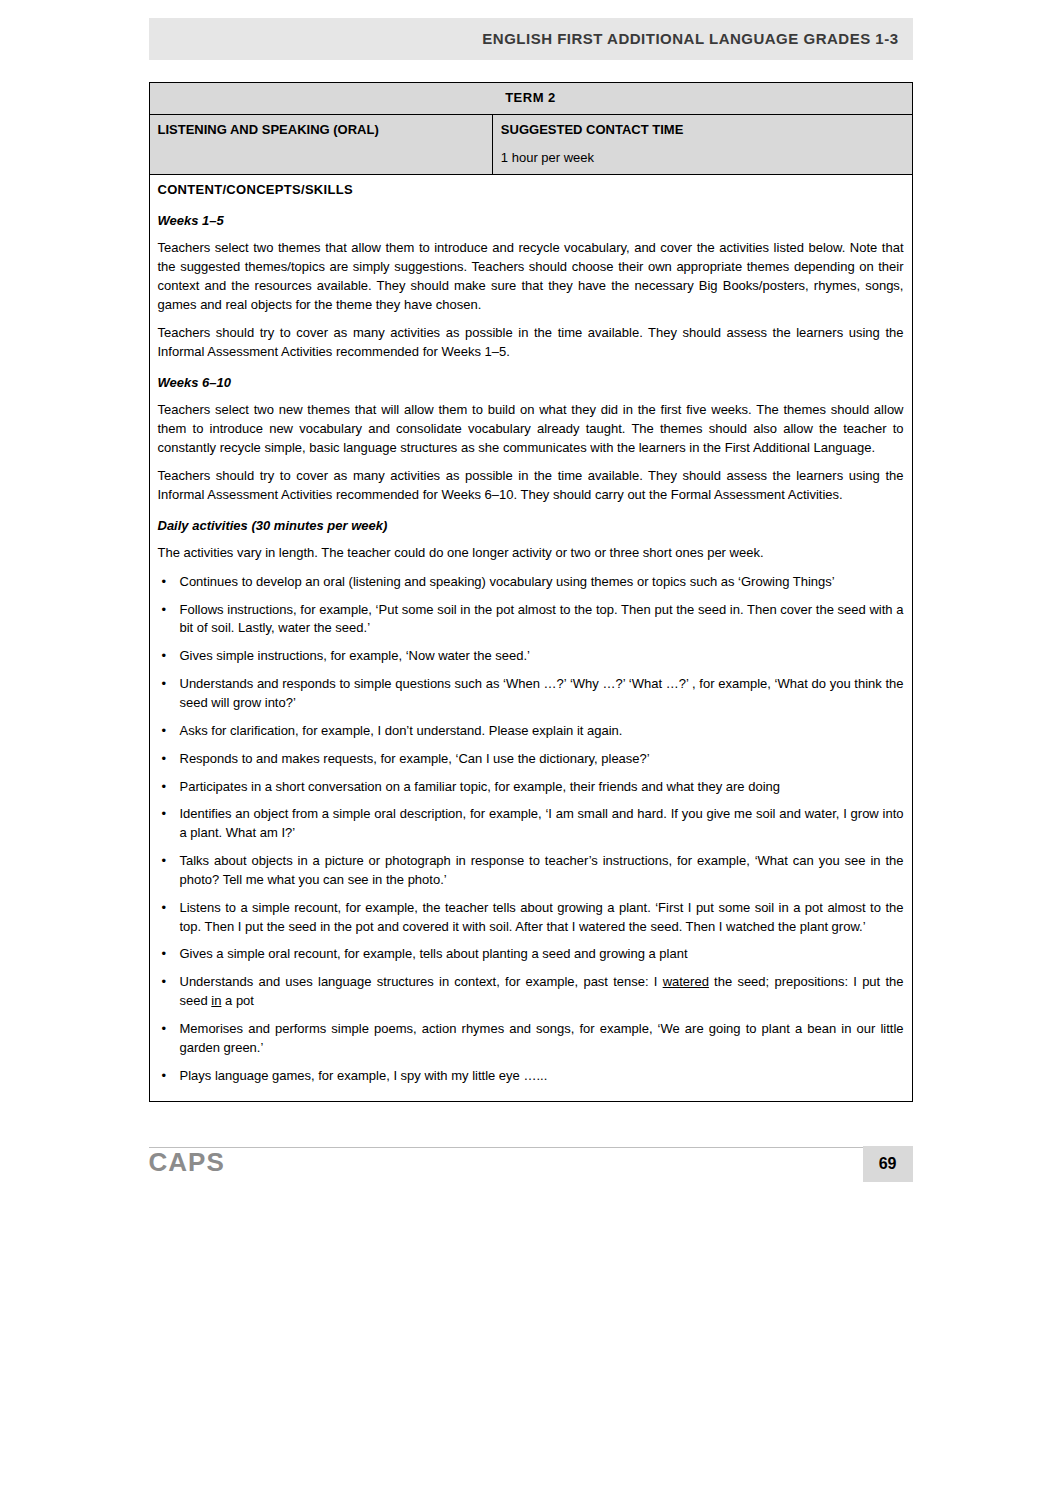ENGLISH FIRST ADDITIONAL LANGUAGE GRADES 1-3
| TERM 2 |
| LISTENING AND SPEAKING (ORAL) | SUGGESTED CONTACT TIME 1 hour per week |
| CONTENT/CONCEPTS/SKILLS Weeks 1–5 Teachers select two themes that allow them to introduce and recycle vocabulary, and cover the activities listed below. Note that the suggested themes/topics are simply suggestions. Teachers should choose their own appropriate themes depending on their context and the resources available. They should make sure that they have the necessary Big Books/posters, rhymes, songs, games and real objects for the theme they have chosen. Teachers should try to cover as many activities as possible in the time available. They should assess the learners using the Informal Assessment Activities recommended for Weeks 1–5. Weeks 6–10 Teachers select two new themes that will allow them to build on what they did in the first five weeks. The themes should allow them to introduce new vocabulary and consolidate vocabulary already taught. The themes should also allow the teacher to constantly recycle simple, basic language structures as she communicates with the learners in the First Additional Language. Teachers should try to cover as many activities as possible in the time available. They should assess the learners using the Informal Assessment Activities recommended for Weeks 6–10. They should carry out the Formal Assessment Activities. Daily activities (30 minutes per week) The activities vary in length. The teacher could do one longer activity or two or three short ones per week. Continues to develop an oral (listening and speaking) vocabulary using themes or topics such as ‘Growing Things’ Follows instructions, for example, ‘Put some soil in the pot almost to the top. Then put the seed in. Then cover the seed with a bit of soil. Lastly, water the seed.’ Gives simple instructions, for example, ‘Now water the seed.’ Understands and responds to simple questions such as ‘When …?’ ‘Why …?’ ‘What …?’ , for example, ‘What do you think the seed will grow into?’ Asks for clarification, for example, I don’t understand. Please explain it again. Responds to and makes requests, for example, ‘Can I use the dictionary, please?’ Participates in a short conversation on a familiar topic, for example, their friends and what they are doing Identifies an object from a simple oral description, for example, ‘I am small and hard. If you give me soil and water, I grow into a plant. What am I?’ Talks about objects in a picture or photograph in response to teacher’s instructions, for example, ‘What can you see in the photo? Tell me what you can see in the photo.’ Listens to a simple recount, for example, the teacher tells about growing a plant. ‘First I put some soil in a pot almost to the top. Then I put the seed in the pot and covered it with soil. After that I watered the seed. Then I watched the plant grow.’ Gives a simple oral recount, for example, tells about planting a seed and growing a plant Understands and uses language structures in context, for example, past tense: I watered the seed; prepositions: I put the seed in a pot Memorises and performs simple poems, action rhymes and songs, for example, ‘We are going to plant a bean in our little garden green.’ Plays language games, for example, I spy with my little eye …... |
CAPS
69